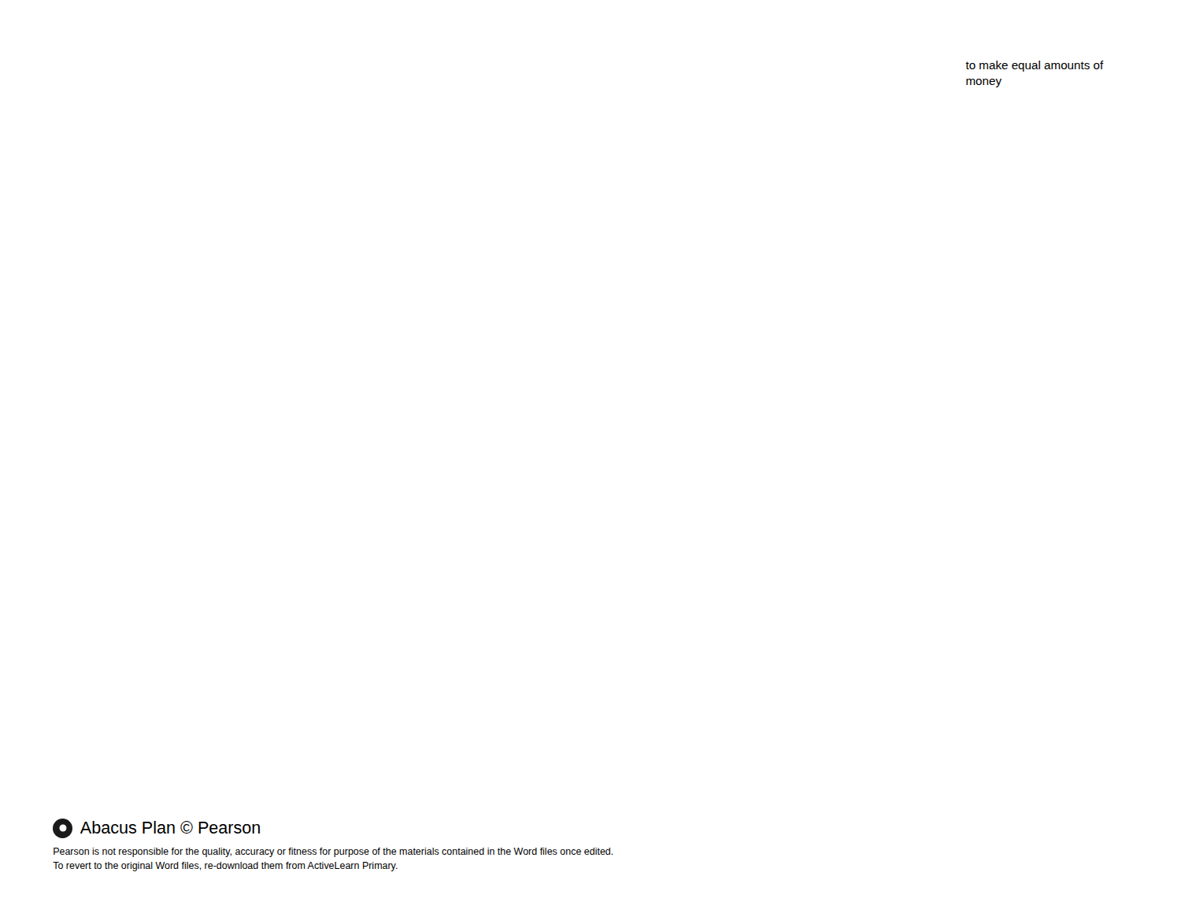to make equal amounts of money
Abacus Plan © Pearson
Pearson is not responsible for the quality, accuracy or fitness for purpose of the materials contained in the Word files once edited.
To revert to the original Word files, re-download them from ActiveLearn Primary.